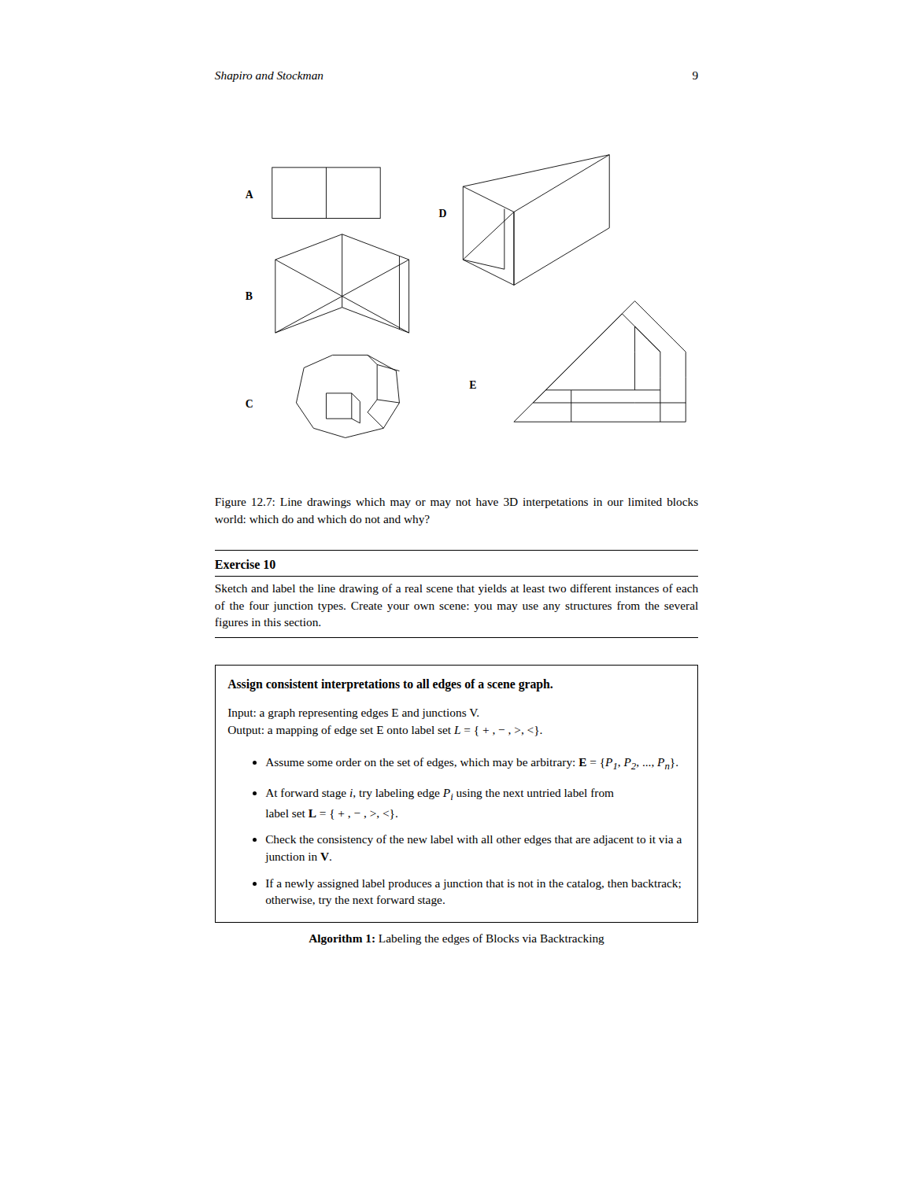Shapiro and Stockman 9
A B C D E
Figure 12.7: Line drawings which may or may not have 3D interpetations in our limited blocks world: which do and which do not and why?
Exercise 10
Sketch and label the line drawing of a real scene that yields at least two different instances of each of the four junction types. Create your own scene: you may use any structures from the several figures in this section.
Assign consistent interpretations to all edges of a scene graph.
Input: a graph representing edges E and junctions V.
Output: a mapping of edge set E onto label set L = { + , − , >, <}.
Assume some order on the set of edges, which may be arbitrary: E = {P1, P2, ..., Pn}.
At forward stage i, try labeling edge Pi using the next untried label from
label set L = { + , − , >, <}.
Check the consistency of the new label with all other edges that are adjacent to it via a junction in V.
If a newly assigned label produces a junction that is not in the catalog, then backtrack; otherwise, try the next forward stage.
Algorithm 1: Labeling the edges of Blocks via Backtracking